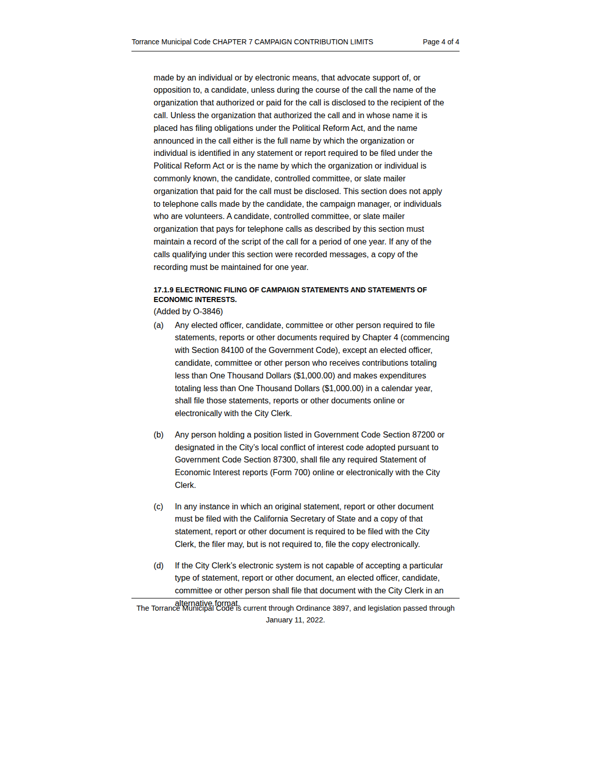Torrance Municipal Code CHAPTER 7 CAMPAIGN CONTRIBUTION LIMITS
Page 4 of 4
made by an individual or by electronic means, that advocate support of, or opposition to, a candidate, unless during the course of the call the name of the organization that authorized or paid for the call is disclosed to the recipient of the call. Unless the organization that authorized the call and in whose name it is placed has filing obligations under the Political Reform Act, and the name announced in the call either is the full name by which the organization or individual is identified in any statement or report required to be filed under the Political Reform Act or is the name by which the organization or individual is commonly known, the candidate, controlled committee, or slate mailer organization that paid for the call must be disclosed. This section does not apply to telephone calls made by the candidate, the campaign manager, or individuals who are volunteers. A candidate, controlled committee, or slate mailer organization that pays for telephone calls as described by this section must maintain a record of the script of the call for a period of one year. If any of the calls qualifying under this section were recorded messages, a copy of the recording must be maintained for one year.
17.1.9 ELECTRONIC FILING OF CAMPAIGN STATEMENTS AND STATEMENTS OF ECONOMIC INTERESTS. (Added by O-3846)
(a)
Any elected officer, candidate, committee or other person required to file statements, reports or other documents required by Chapter 4 (commencing with Section 84100 of the Government Code), except an elected officer, candidate, committee or other person who receives contributions totaling less than One Thousand Dollars ($1,000.00) and makes expenditures totaling less than One Thousand Dollars ($1,000.00) in a calendar year, shall file those statements, reports or other documents online or electronically with the City Clerk.
(b)
Any person holding a position listed in Government Code Section 87200 or designated in the City’s local conflict of interest code adopted pursuant to Government Code Section 87300, shall file any required Statement of Economic Interest reports (Form 700) online or electronically with the City Clerk.
(c)
In any instance in which an original statement, report or other document must be filed with the California Secretary of State and a copy of that statement, report or other document is required to be filed with the City Clerk, the filer may, but is not required to, file the copy electronically.
(d)
If the City Clerk’s electronic system is not capable of accepting a particular type of statement, report or other document, an elected officer, candidate, committee or other person shall file that document with the City Clerk in an alternative format.
The Torrance Municipal Code is current through Ordinance 3897, and legislation passed through January 11, 2022.